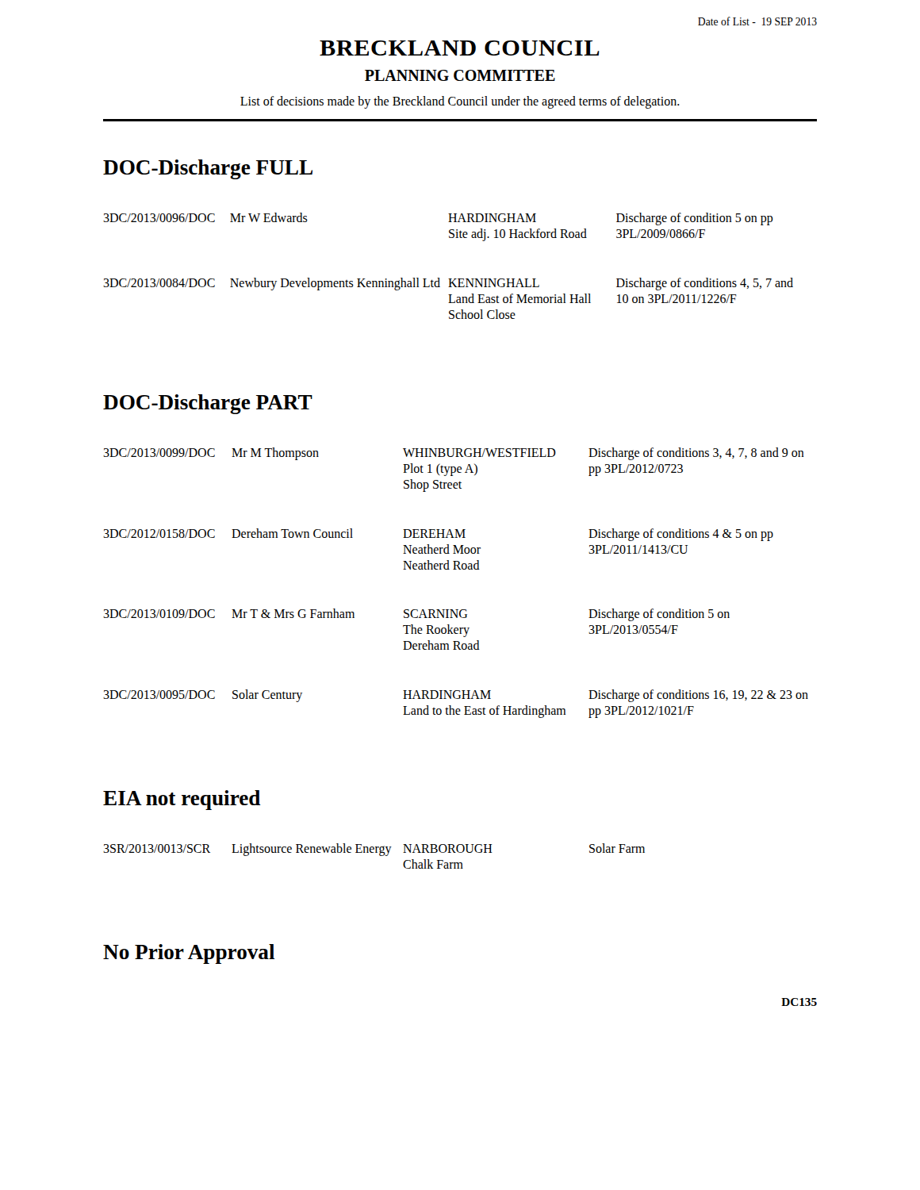Date of List - 19 SEP 2013
BRECKLAND COUNCIL
PLANNING COMMITTEE
List of decisions made by the Breckland Council under the agreed terms of delegation.
DOC-Discharge FULL
| 3DC/2013/0096/DOC | Mr W Edwards | HARDINGHAM Site adj. 10 Hackford Road | Discharge of condition 5 on pp 3PL/2009/0866/F |
| 3DC/2013/0084/DOC | Newbury Developments Kenninghall Ltd | KENNINGHALL Land East of Memorial Hall School Close | Discharge of conditions 4, 5, 7 and 10 on 3PL/2011/1226/F |
DOC-Discharge PART
| 3DC/2013/0099/DOC | Mr M Thompson | WHINBURGH/WESTFIELD Plot 1 (type A) Shop Street | Discharge of conditions 3, 4, 7, 8 and 9 on pp 3PL/2012/0723 |
| 3DC/2012/0158/DOC | Dereham Town Council | DEREHAM Neatherd Moor Neatherd Road | Discharge of conditions 4 & 5 on pp 3PL/2011/1413/CU |
| 3DC/2013/0109/DOC | Mr T & Mrs G Farnham | SCARNING The Rookery Dereham Road | Discharge of condition 5 on 3PL/2013/0554/F |
| 3DC/2013/0095/DOC | Solar Century | HARDINGHAM Land to the East of Hardingham | Discharge of conditions 16, 19, 22 & 23 on pp 3PL/2012/1021/F |
EIA not required
| 3SR/2013/0013/SCR | Lightsource Renewable Energy | NARBOROUGH Chalk Farm | Solar Farm |
No Prior Approval
DC135